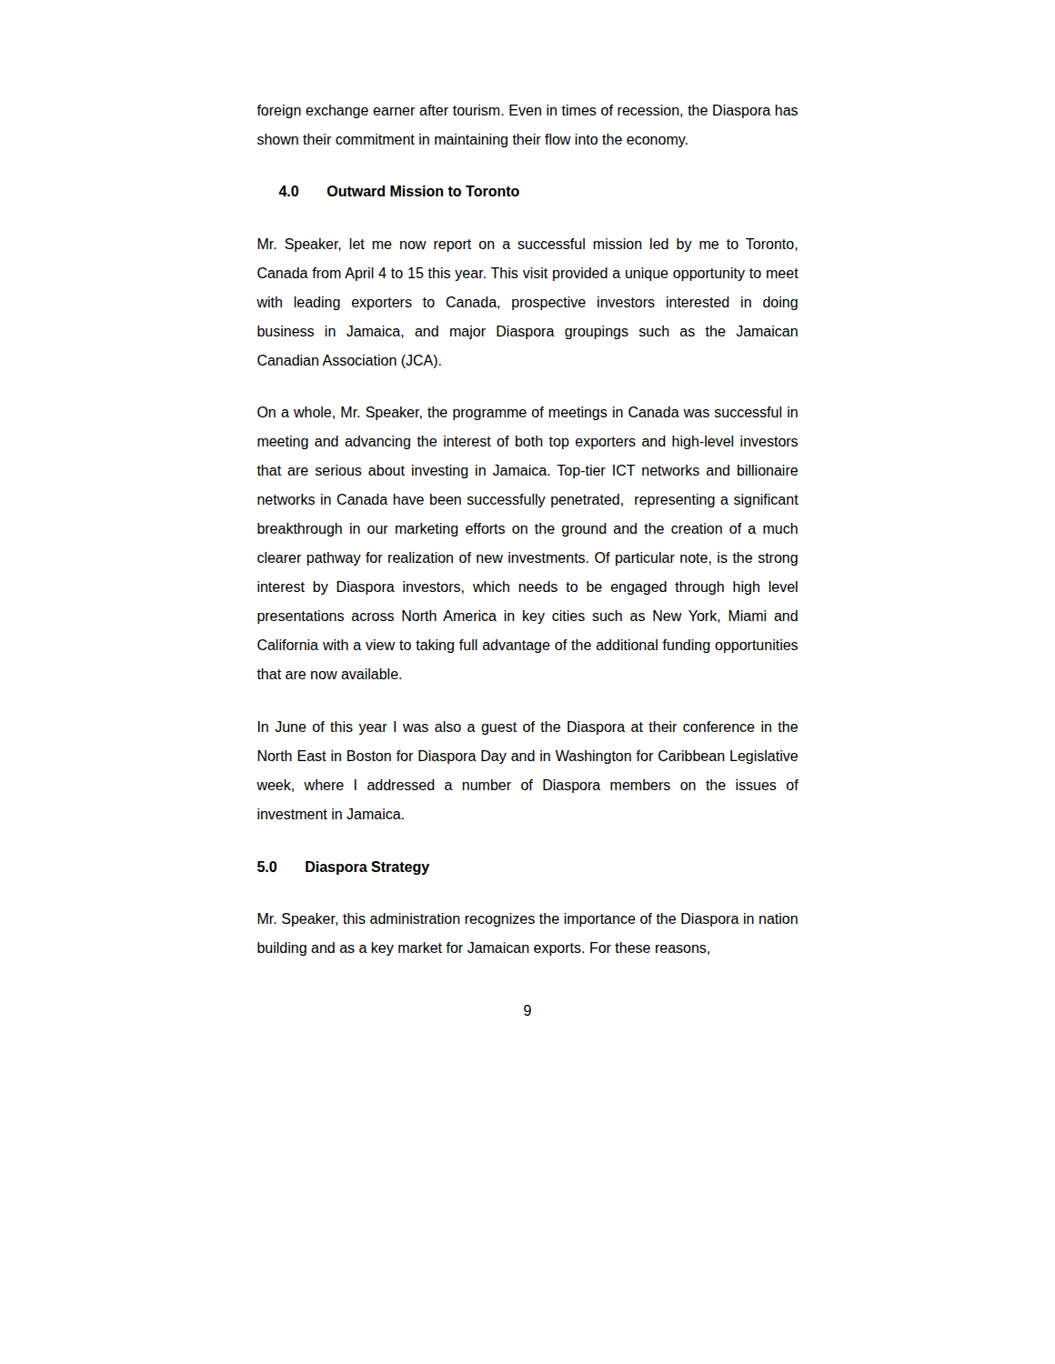foreign exchange earner after tourism. Even in times of recession, the Diaspora has shown their commitment in maintaining their flow into the economy.
4.0 Outward Mission to Toronto
Mr. Speaker, let me now report on a successful mission led by me to Toronto, Canada from April 4 to 15 this year. This visit provided a unique opportunity to meet with leading exporters to Canada, prospective investors interested in doing business in Jamaica, and major Diaspora groupings such as the Jamaican Canadian Association (JCA).
On a whole, Mr. Speaker, the programme of meetings in Canada was successful in meeting and advancing the interest of both top exporters and high-level investors that are serious about investing in Jamaica. Top-tier ICT networks and billionaire networks in Canada have been successfully penetrated, representing a significant breakthrough in our marketing efforts on the ground and the creation of a much clearer pathway for realization of new investments. Of particular note, is the strong interest by Diaspora investors, which needs to be engaged through high level presentations across North America in key cities such as New York, Miami and California with a view to taking full advantage of the additional funding opportunities that are now available.
In June of this year I was also a guest of the Diaspora at their conference in the North East in Boston for Diaspora Day and in Washington for Caribbean Legislative week, where I addressed a number of Diaspora members on the issues of investment in Jamaica.
5.0 Diaspora Strategy
Mr. Speaker, this administration recognizes the importance of the Diaspora in nation building and as a key market for Jamaican exports. For these reasons,
9